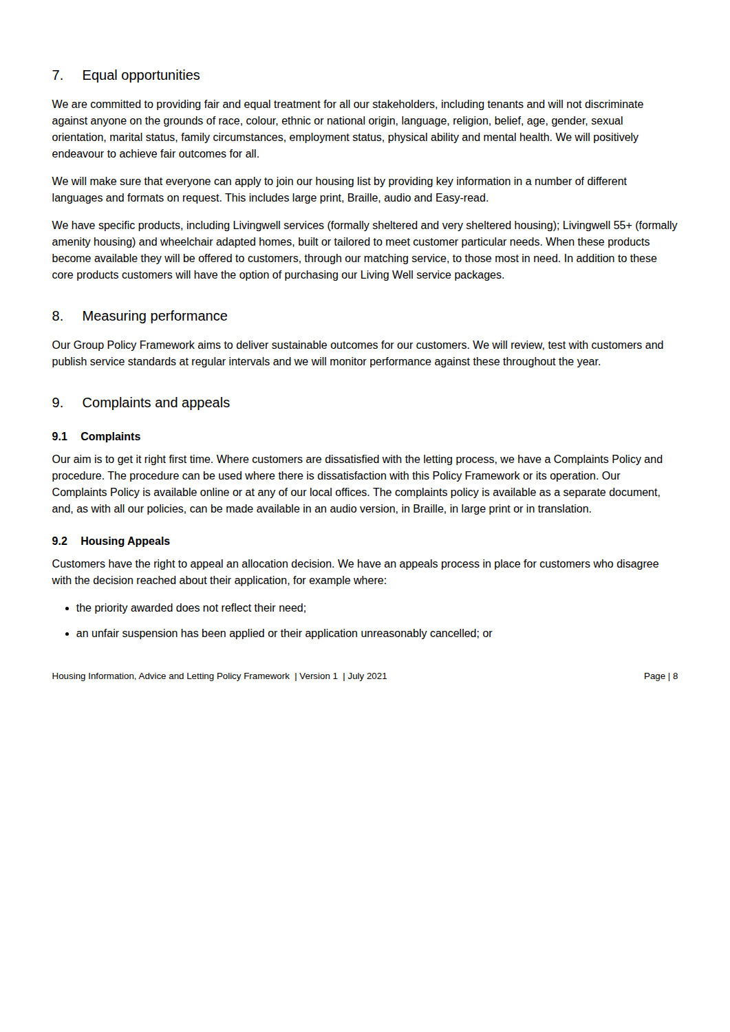7. Equal opportunities
We are committed to providing fair and equal treatment for all our stakeholders, including tenants and will not discriminate against anyone on the grounds of race, colour, ethnic or national origin, language, religion, belief, age, gender, sexual orientation, marital status, family circumstances, employment status, physical ability and mental health. We will positively endeavour to achieve fair outcomes for all.
We will make sure that everyone can apply to join our housing list by providing key information in a number of different languages and formats on request. This includes large print, Braille, audio and Easy-read.
We have specific products, including Livingwell services (formally sheltered and very sheltered housing); Livingwell 55+ (formally amenity housing) and wheelchair adapted homes, built or tailored to meet customer particular needs. When these products become available they will be offered to customers, through our matching service, to those most in need. In addition to these core products customers will have the option of purchasing our Living Well service packages.
8. Measuring performance
Our Group Policy Framework aims to deliver sustainable outcomes for our customers. We will review, test with customers and publish service standards at regular intervals and we will monitor performance against these throughout the year.
9. Complaints and appeals
9.1 Complaints
Our aim is to get it right first time. Where customers are dissatisfied with the letting process, we have a Complaints Policy and procedure. The procedure can be used where there is dissatisfaction with this Policy Framework or its operation. Our Complaints Policy is available online or at any of our local offices. The complaints policy is available as a separate document, and, as with all our policies, can be made available in an audio version, in Braille, in large print or in translation.
9.2 Housing Appeals
Customers have the right to appeal an allocation decision. We have an appeals process in place for customers who disagree with the decision reached about their application, for example where:
the priority awarded does not reflect their need;
an unfair suspension has been applied or their application unreasonably cancelled; or
Housing Information, Advice and Letting Policy Framework | Version 1 | July 2021 Page | 8